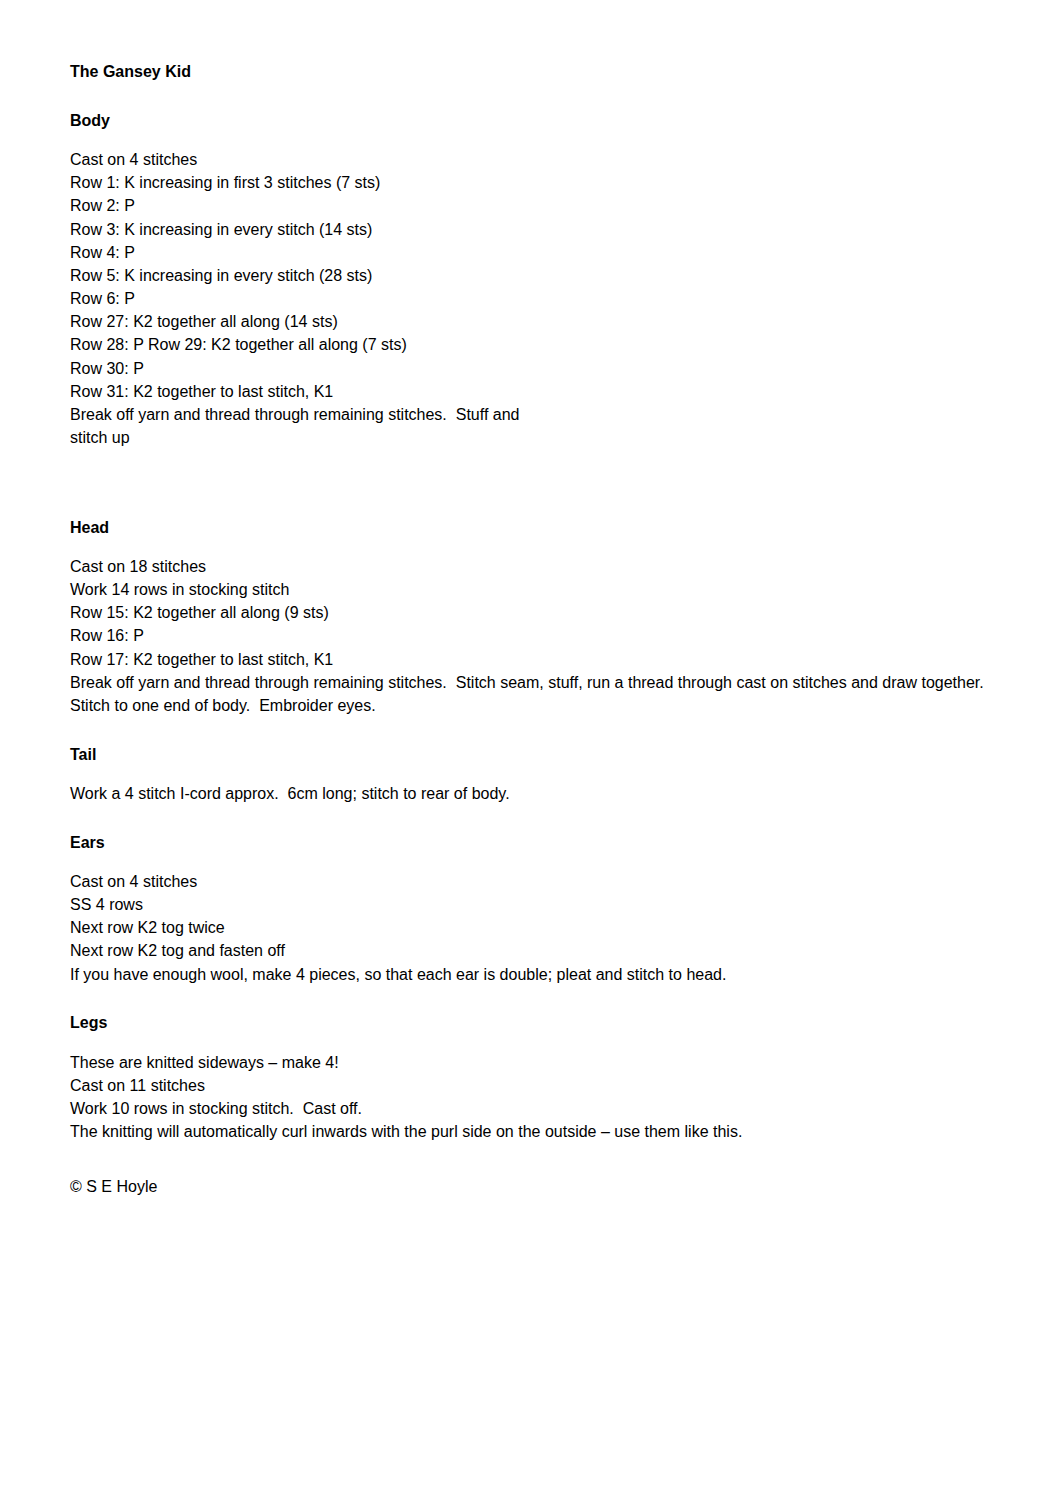The Gansey Kid
Body
Cast on 4 stitches
Row 1: K increasing in first 3 stitches (7 sts)
Row 2: P
Row 3: K increasing in every stitch (14 sts)
Row 4: P
Row 5: K increasing in every stitch (28 sts)
Row 6: P
Row 27: K2 together all along (14 sts)
Row 28: P Row 29: K2 together all along (7 sts)
Row 30: P
Row 31: K2 together to last stitch, K1
Break off yarn and thread through remaining stitches. Stuff and stitch up
Head
Cast on 18 stitches
Work 14 rows in stocking stitch
Row 15: K2 together all along (9 sts)
Row 16: P
Row 17: K2 together to last stitch, K1
Break off yarn and thread through remaining stitches. Stitch seam, stuff, run a thread through cast on stitches and draw together. Stitch to one end of body. Embroider eyes.
Tail
Work a 4 stitch I-cord approx. 6cm long; stitch to rear of body.
Ears
Cast on 4 stitches
SS 4 rows
Next row K2 tog twice
Next row K2 tog and fasten off
If you have enough wool, make 4 pieces, so that each ear is double; pleat and stitch to head.
Legs
These are knitted sideways – make 4!
Cast on 11 stitches
Work 10 rows in stocking stitch. Cast off.
The knitting will automatically curl inwards with the purl side on the outside – use them like this.
© S E Hoyle